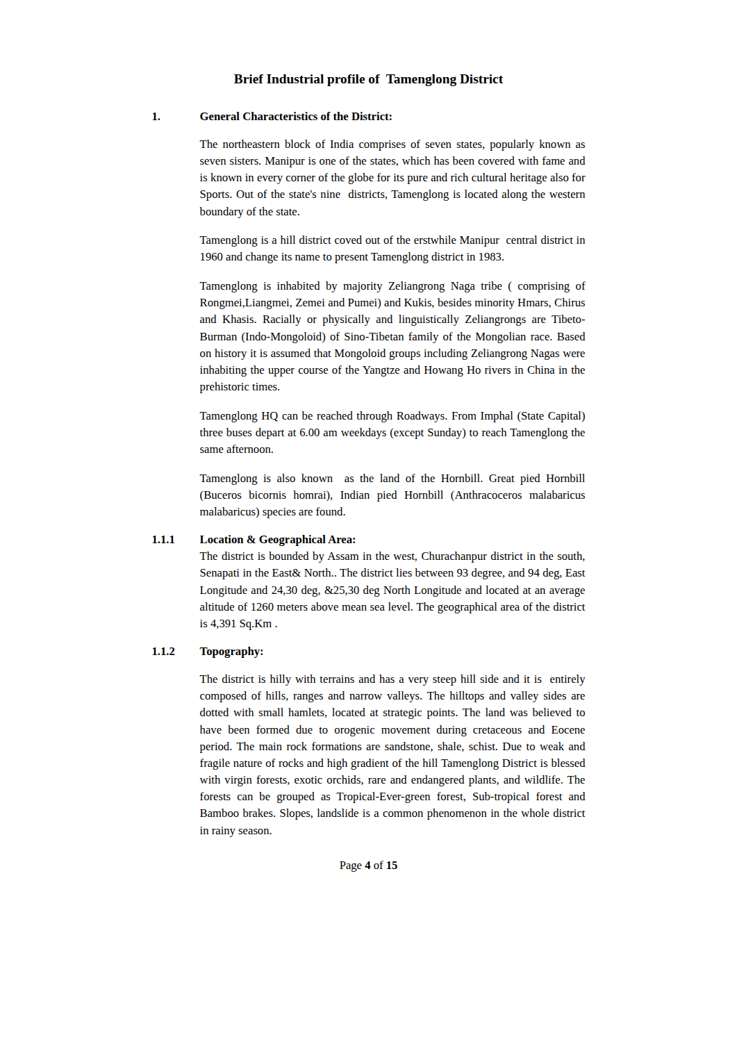Brief Industrial profile of Tamenglong District
1.
General Characteristics of the District:
The northeastern block of India comprises of seven states, popularly known as seven sisters. Manipur is one of the states, which has been covered with fame and is known in every corner of the globe for its pure and rich cultural heritage also for Sports. Out of the state's nine districts, Tamenglong is located along the western boundary of the state.
Tamenglong is a hill district coved out of the erstwhile Manipur central district in 1960 and change its name to present Tamenglong district in 1983.
Tamenglong is inhabited by majority Zeliangrong Naga tribe ( comprising of Rongmei,Liangmei, Zemei and Pumei) and Kukis, besides minority Hmars, Chirus and Khasis. Racially or physically and linguistically Zeliangrongs are Tibeto-Burman (Indo-Mongoloid) of Sino-Tibetan family of the Mongolian race. Based on history it is assumed that Mongoloid groups including Zeliangrong Nagas were inhabiting the upper course of the Yangtze and Howang Ho rivers in China in the prehistoric times.
Tamenglong HQ can be reached through Roadways. From Imphal (State Capital) three buses depart at 6.00 am weekdays (except Sunday) to reach Tamenglong the same afternoon.
Tamenglong is also known as the land of the Hornbill. Great pied Hornbill (Buceros bicornis homrai), Indian pied Hornbill (Anthracoceros malabaricus malabaricus) species are found.
1.1.1
Location & Geographical Area:
The district is bounded by Assam in the west, Churachanpur district in the south, Senapati in the East& North.. The district lies between 93 degree, and 94 deg, East Longitude and 24,30 deg, &25,30 deg North Longitude and located at an average altitude of 1260 meters above mean sea level. The geographical area of the district is 4,391 Sq.Km .
1.1.2
Topography:
The district is hilly with terrains and has a very steep hill side and it is entirely composed of hills, ranges and narrow valleys. The hilltops and valley sides are dotted with small hamlets, located at strategic points. The land was believed to have been formed due to orogenic movement during cretaceous and Eocene period. The main rock formations are sandstone, shale, schist. Due to weak and fragile nature of rocks and high gradient of the hill Tamenglong District is blessed with virgin forests, exotic orchids, rare and endangered plants, and wildlife. The forests can be grouped as Tropical-Ever-green forest, Sub-tropical forest and Bamboo brakes. Slopes, landslide is a common phenomenon in the whole district in rainy season.
Page 4 of 15